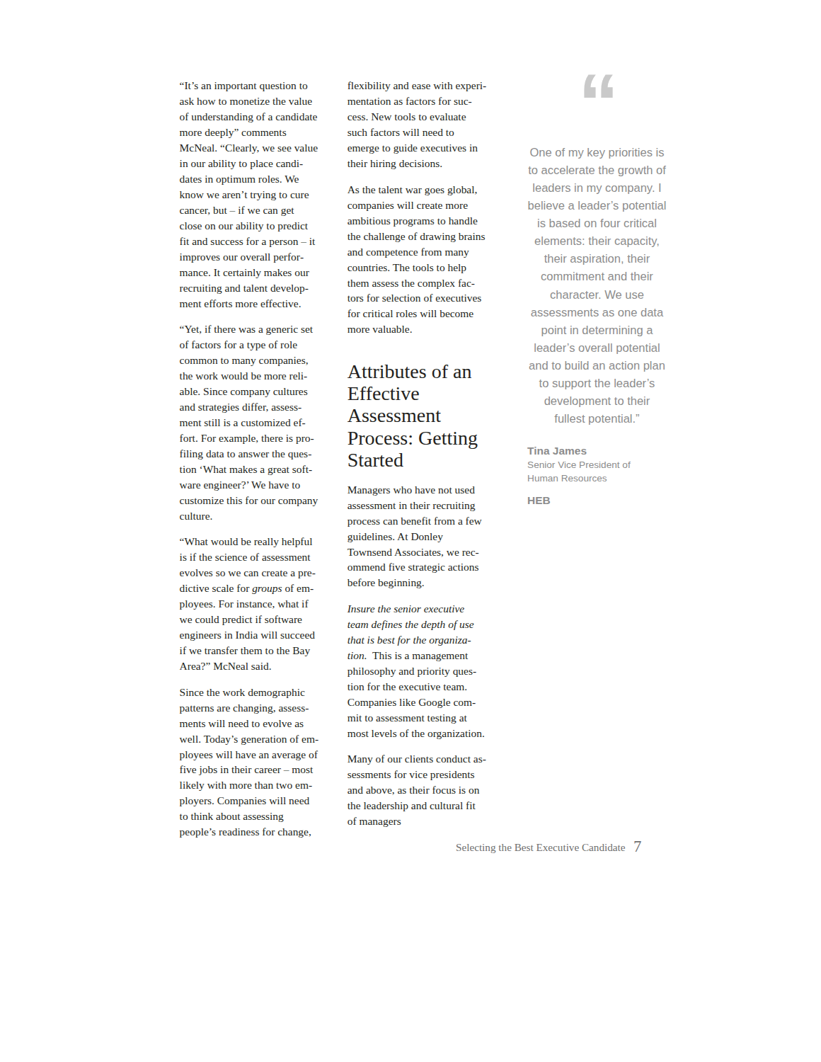“It’s an important question to ask how to monetize the value of understanding of a candidate more deeply” comments McNeal. “Clearly, we see value in our ability to place candidates in optimum roles. We know we aren’t trying to cure cancer, but – if we can get close on our ability to predict fit and success for a person – it improves our overall performance. It certainly makes our recruiting and talent development efforts more effective.
“Yet, if there was a generic set of factors for a type of role common to many companies, the work would be more reliable. Since company cultures and strategies differ, assessment still is a customized effort. For example, there is profiling data to answer the question ‘What makes a great software engineer?’ We have to customize this for our company culture.
“What would be really helpful is if the science of assessment evolves so we can create a predictive scale for groups of employees. For instance, what if we could predict if software engineers in India will succeed if we transfer them to the Bay Area?” McNeal said.
Since the work demographic patterns are changing, assessments will need to evolve as well. Today’s generation of employees will have an average of five jobs in their career – most likely with more than two employers. Companies will need to think about assessing people’s readiness for change,
flexibility and ease with experimentation as factors for success. New tools to evaluate such factors will need to emerge to guide executives in their hiring decisions.
As the talent war goes global, companies will create more ambitious programs to handle the challenge of drawing brains and competence from many countries. The tools to help them assess the complex factors for selection of executives for critical roles will become more valuable.
Attributes of an Effective Assessment Process: Getting Started
Managers who have not used assessment in their recruiting process can benefit from a few guidelines. At Donley Townsend Associates, we recommend five strategic actions before beginning.
Insure the senior executive team defines the depth of use that is best for the organization. This is a management philosophy and priority question for the executive team. Companies like Google commit to assessment testing at most levels of the organization.
Many of our clients conduct assessments for vice presidents and above, as their focus is on the leadership and cultural fit of managers
“ One of my key priorities is to accelerate the growth of leaders in my company. I believe a leader’s potential is based on four critical elements: their capacity, their aspiration, their commitment and their character. We use assessments as one data point in determining a leader’s overall potential and to build an action plan to support the leader’s development to their fullest potential.”
Tina James
Senior Vice President of
Human Resources
HEB
Selecting the Best Executive Candidate 7